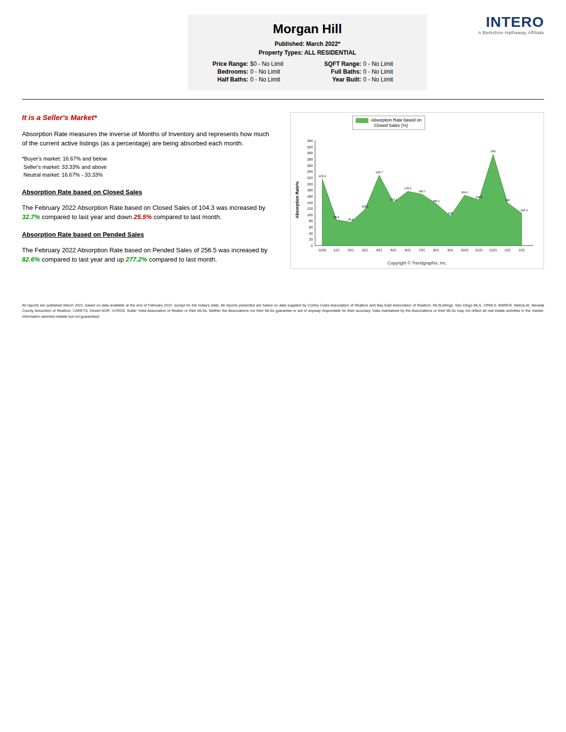Morgan Hill
Published: March 2022*
Property Types: ALL RESIDENTIAL
| Price Range: | $0 - No Limit | SQFT Range: | 0 - No Limit |
| Bedrooms: | 0 - No Limit | Full Baths: | 0 - No Limit |
| Half Baths: | 0 - No Limit | Year Built: | 0 - No Limit |
INTERO
A Berkshire Hathaway Affiliate
It is a Seller's Market*
Absorption Rate measures the inverse of Months of Inventory and represents how much of the current active listings (as a percentage) are being absorbed each month.
*Buyer's market: 16.67% and below
Seller's market: 33.33% and above
Neutral market: 16.67% - 33.33%
Absorption Rate based on Closed Sales
The February 2022 Absorption Rate based on Closed Sales of 104.3 was increased by 32.7% compared to last year and down 25.5% compared to last month.
Absorption Rate based on Pended Sales
The February 2022 Absorption Rate based on Pended Sales of 256.5 was increased by 82.6% compared to last year and up 277.2% compared to last month.
Absorption Rate based on
Closed Sales (%)
Absorption Rate% 340 320 300 280 260 240 220 200 180 160 140 120 100 80 60 40 20 0 215.6 86.9 78.6 119.2 229.7 170.1 178.3 166.7 155.1 100 164.1 155.8 300 140 104.3 12/20 1/21 2/21 3/21 4/21 5/21 6/21 7/21 8/21 9/21 10/21 11/21 12/21 1/22 2/22
Copyright © Trendgraphix, Inc.
All reports are published March 2022, based on data available at the end of February 2022, except for the today's stats. All reports presented are based on data supplied by Contra Costa Association of Realtors and Bay East Association of Realtors, MLSListings, San Diego MLS, CRMLS, BAREIS, MetroList, Nevada County Assocition of Realtors, CARETS, Desert AOR, VCRDS, Sutter Yuba Association of Realtor or their MLSs. Neither the Associations nor their MLSs guarantee or are in anyway responsible for their accuracy. Data maintained by the Associations or their MLSs may not reflect all real estate activities in the market. Information deemed reliable but not guaranteed.